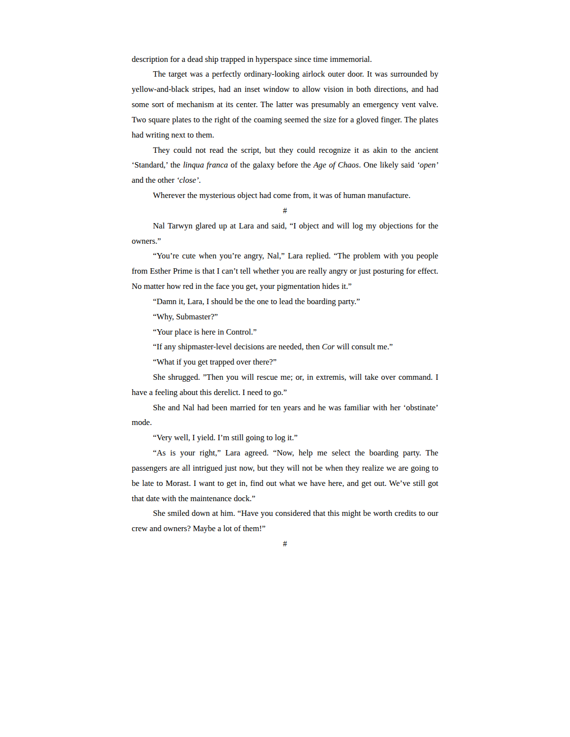description for a dead ship trapped in hyperspace since time immemorial.
The target was a perfectly ordinary-looking airlock outer door. It was surrounded by yellow-and-black stripes, had an inset window to allow vision in both directions, and had some sort of mechanism at its center. The latter was presumably an emergency vent valve. Two square plates to the right of the coaming seemed the size for a gloved finger. The plates had writing next to them.
They could not read the script, but they could recognize it as akin to the ancient ‘Standard,’ the linqua franca of the galaxy before the Age of Chaos. One likely said ‘open’ and the other ‘close’.
Wherever the mysterious object had come from, it was of human manufacture.
#
Nal Tarwyn glared up at Lara and said, “I object and will log my objections for the owners.”
“You’re cute when you’re angry, Nal,” Lara replied. “The problem with you people from Esther Prime is that I can’t tell whether you are really angry or just posturing for effect. No matter how red in the face you get, your pigmentation hides it.”
“Damn it, Lara, I should be the one to lead the boarding party.”
“Why, Submaster?”
“Your place is here in Control.”
“If any shipmaster-level decisions are needed, then Cor will consult me.”
“What if you get trapped over there?”
She shrugged. ”Then you will rescue me; or, in extremis, will take over command. I have a feeling about this derelict. I need to go.”
She and Nal had been married for ten years and he was familiar with her ‘obstinate’ mode.
“Very well, I yield. I’m still going to log it.”
“As is your right,” Lara agreed. “Now, help me select the boarding party. The passengers are all intrigued just now, but they will not be when they realize we are going to be late to Morast. I want to get in, find out what we have here, and get out. We’ve still got that date with the maintenance dock.”
She smiled down at him. “Have you considered that this might be worth credits to our crew and owners? Maybe a lot of them!”
#